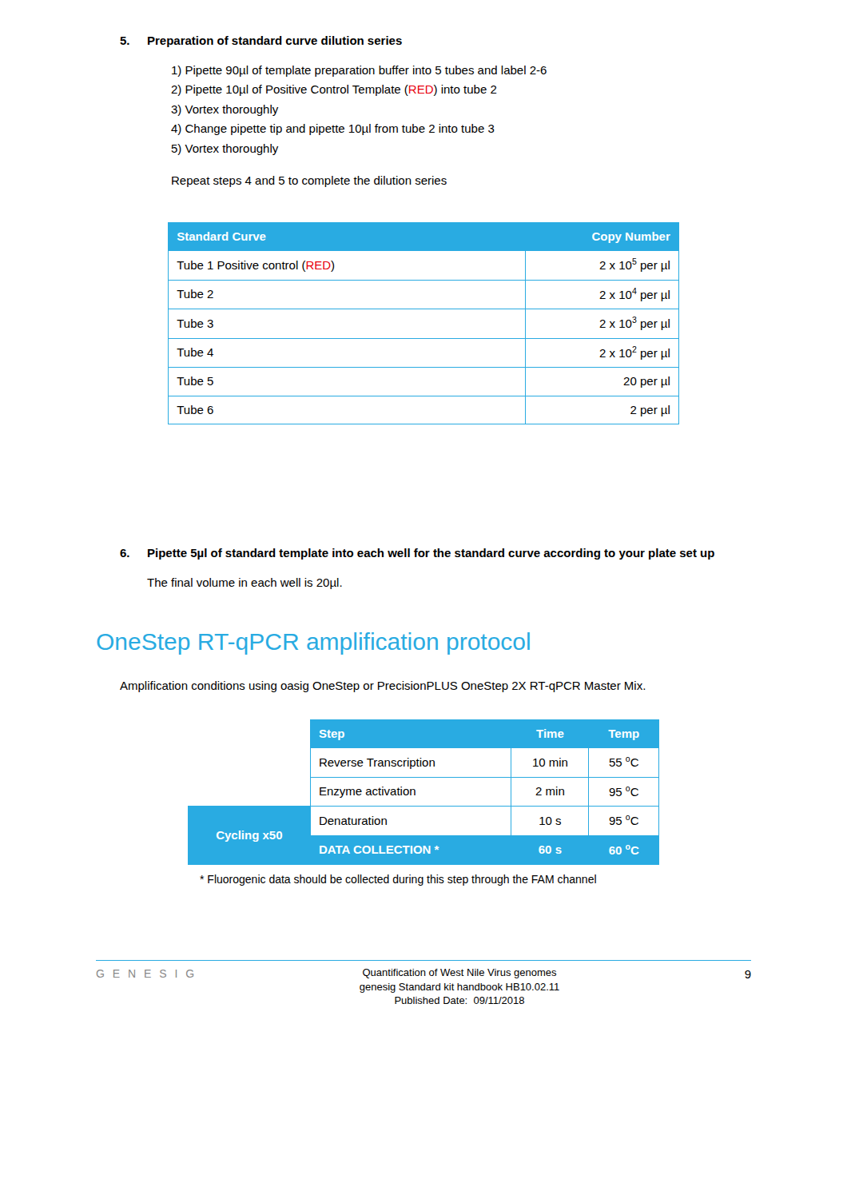5.
Preparation of standard curve dilution series
1) Pipette 90µl of template preparation buffer into 5 tubes and label 2-6
2) Pipette 10µl of Positive Control Template (RED) into tube 2
3) Vortex thoroughly
4) Change pipette tip and pipette 10µl from tube 2 into tube 3
5) Vortex thoroughly
Repeat steps 4 and 5 to complete the dilution series
| Standard Curve | Copy Number |
| --- | --- |
| Tube 1 Positive control ( RED ) | 2 x 10 5 per µl |
| Tube 2 | 2 x 10 4 per µl |
| Tube 3 | 2 x 10 3 per µl |
| Tube 4 | 2 x 10 2 per µl |
| Tube 5 | 20 per µl |
| Tube 6 | 2 per µl |
6.
Pipette 5µl of standard template into each well for the standard curve according to your plate set up
The final volume in each well is 20µl.
OneStep RT-qPCR amplification protocol
Amplification conditions using oasig OneStep or PrecisionPLUS OneStep 2X RT-qPCR Master Mix.
| | Step | Time | Temp |
| --- | --- | --- | --- |
| | Reverse Transcription | 10 min | 55 o C |
| | Enzyme activation | 2 min | 95 o C |
| Cycling x50 | Denaturation | 10 s | 95 o C |
| DATA COLLECTION * | 60 s | 60 o C |
* Fluorogenic data should be collected during this step through the FAM channel
G E N E S I G
Quantification of West Nile Virus genomes
genesig Standard kit handbook HB10.02.11
Published Date: 09/11/2018
9